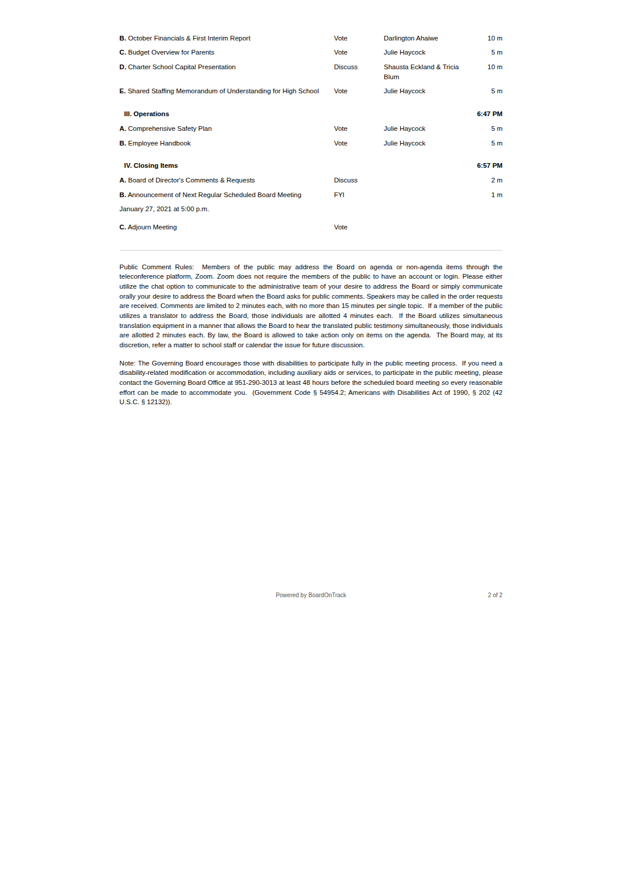| B. October Financials & First Interim Report | Vote | Darlington Ahaiwe | 10 m |
| C. Budget Overview for Parents | Vote | Julie Haycock | 5 m |
| D. Charter School Capital Presentation | Discuss | Shausta Eckland & Tricia Blum | 10 m |
| E. Shared Staffing Memorandum of Understanding for High School | Vote | Julie Haycock | 5 m |
| III. Operations | | | 6:47 PM |
| A. Comprehensive Safety Plan | Vote | Julie Haycock | 5 m |
| B. Employee Handbook | Vote | Julie Haycock | 5 m |
| IV. Closing Items | | | 6:57 PM |
| A. Board of Director's Comments & Requests | Discuss | | 2 m |
| B. Announcement of Next Regular Scheduled Board Meeting | FYI | | 1 m |
| January 27, 2021 at 5:00 p.m. |
| C. Adjourn Meeting | Vote | | |
Public Comment Rules: Members of the public may address the Board on agenda or non-agenda items through the teleconference platform, Zoom. Zoom does not require the members of the public to have an account or login. Please either utilize the chat option to communicate to the administrative team of your desire to address the Board or simply communicate orally your desire to address the Board when the Board asks for public comments. Speakers may be called in the order requests are received. Comments are limited to 2 minutes each, with no more than 15 minutes per single topic. If a member of the public utilizes a translator to address the Board, those individuals are allotted 4 minutes each. If the Board utilizes simultaneous translation equipment in a manner that allows the Board to hear the translated public testimony simultaneously, those individuals are allotted 2 minutes each. By law, the Board is allowed to take action only on items on the agenda. The Board may, at its discretion, refer a matter to school staff or calendar the issue for future discussion.
Note: The Governing Board encourages those with disabilities to participate fully in the public meeting process. If you need a disability-related modification or accommodation, including auxiliary aids or services, to participate in the public meeting, please contact the Governing Board Office at 951-290-3013 at least 48 hours before the scheduled board meeting so every reasonable effort can be made to accommodate you. (Government Code § 54954.2; Americans with Disabilities Act of 1990, § 202 (42 U.S.C. § 12132)).
Powered by BoardOnTrack
2 of 2